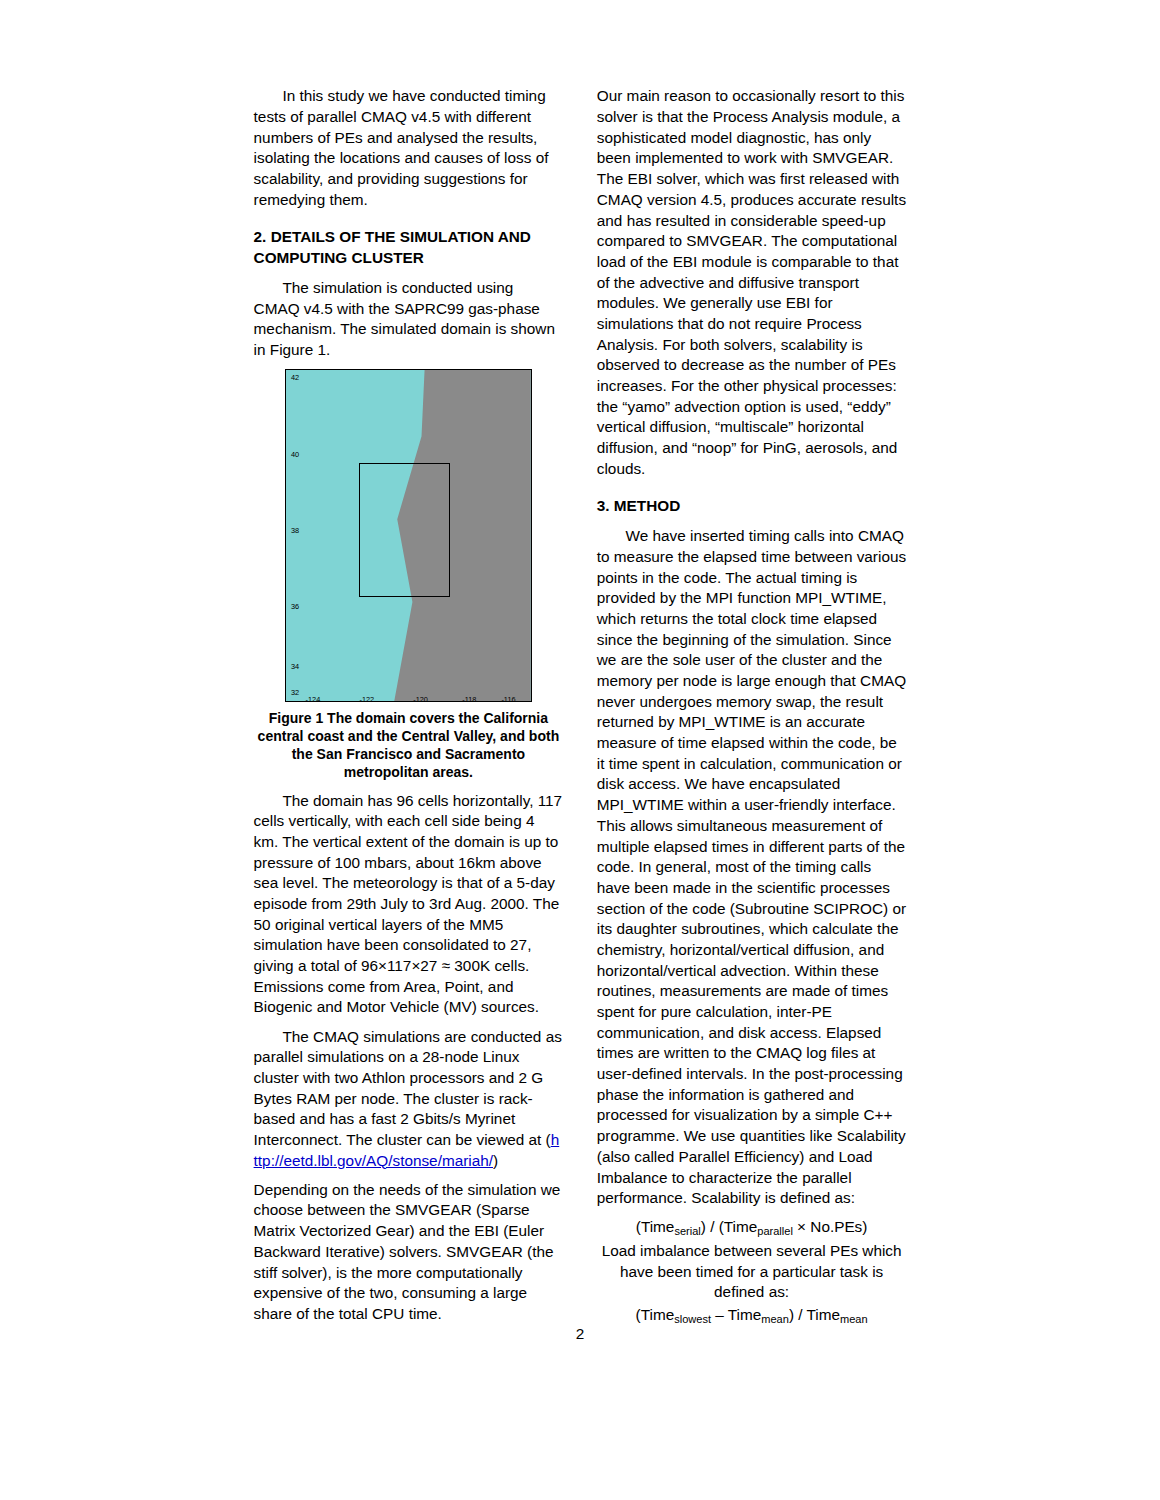In this study we have conducted timing tests of parallel CMAQ v4.5 with different numbers of PEs and analysed the results, isolating the locations and causes of loss of scalability, and providing suggestions for remedying them.
2. DETAILS OF THE SIMULATION AND COMPUTING CLUSTER
The simulation is conducted using CMAQ v4.5 with the SAPRC99 gas-phase mechanism. The simulated domain is shown in Figure 1.
42
40
38
36
34
32
-124
-122
-120
-118
-116
Figure 1 The domain covers the California central coast and the Central Valley, and both the San Francisco and Sacramento metropolitan areas.
The domain has 96 cells horizontally, 117 cells vertically, with each cell side being 4 km. The vertical extent of the domain is up to pressure of 100 mbars, about 16km above sea level. The meteorology is that of a 5-day episode from 29th July to 3rd Aug. 2000. The 50 original vertical layers of the MM5 simulation have been consolidated to 27, giving a total of 96×117×27 ≈ 300K cells. Emissions come from Area, Point, and Biogenic and Motor Vehicle (MV) sources.
The CMAQ simulations are conducted as parallel simulations on a 28-node Linux cluster with two Athlon processors and 2 G Bytes RAM per node. The cluster is rack-based and has a fast 2 Gbits/s Myrinet Interconnect. The cluster can be viewed at (http://eetd.lbl.gov/AQ/stonse/mariah/)
Depending on the needs of the simulation we choose between the SMVGEAR (Sparse Matrix Vectorized Gear) and the EBI (Euler Backward Iterative) solvers. SMVGEAR (the stiff solver), is the more computationally expensive of the two, consuming a large share of the total CPU time.
Our main reason to occasionally resort to this solver is that the Process Analysis module, a sophisticated model diagnostic, has only been implemented to work with SMVGEAR. The EBI solver, which was first released with CMAQ version 4.5, produces accurate results and has resulted in considerable speed-up compared to SMVGEAR. The computational load of the EBI module is comparable to that of the advective and diffusive transport modules. We generally use EBI for simulations that do not require Process Analysis. For both solvers, scalability is observed to decrease as the number of PEs increases. For the other physical processes: the “yamo” advection option is used, “eddy” vertical diffusion, “multiscale” horizontal diffusion, and “noop” for PinG, aerosols, and clouds.
3. METHOD
We have inserted timing calls into CMAQ to measure the elapsed time between various points in the code. The actual timing is provided by the MPI function MPI_WTIME, which returns the total clock time elapsed since the beginning of the simulation. Since we are the sole user of the cluster and the memory per node is large enough that CMAQ never undergoes memory swap, the result returned by MPI_WTIME is an accurate measure of time elapsed within the code, be it time spent in calculation, communication or disk access. We have encapsulated MPI_WTIME within a user-friendly interface. This allows simultaneous measurement of multiple elapsed times in different parts of the code. In general, most of the timing calls have been made in the scientific processes section of the code (Subroutine SCIPROC) or its daughter subroutines, which calculate the chemistry, horizontal/vertical diffusion, and horizontal/vertical advection. Within these routines, measurements are made of times spent for pure calculation, inter-PE communication, and disk access. Elapsed times are written to the CMAQ log files at user-defined intervals. In the post-processing phase the information is gathered and processed for visualization by a simple C++ programme. We use quantities like Scalability (also called Parallel Efficiency) and Load Imbalance to characterize the parallel performance. Scalability is defined as:
(Timeserial) / (Timeparallel × No.PEs)
Load imbalance between several PEs which have been timed for a particular task is defined as:
(Timeslowest – Timemean) / Timemean
2